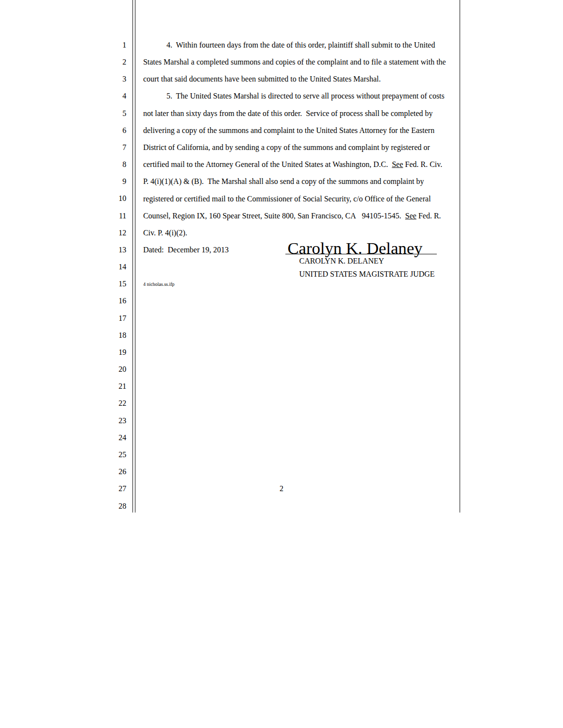1
2
3
4
5
6
7
8
9
10
11
12
13
14
15
16
17
18
19
20
21
22
23
24
25
26
27
28
4. Within fourteen days from the date of this order, plaintiff shall submit to the United
States Marshal a completed summons and copies of the complaint and to file a statement with the
court that said documents have been submitted to the United States Marshal.
5. The United States Marshal is directed to serve all process without prepayment of costs
not later than sixty days from the date of this order. Service of process shall be completed by
delivering a copy of the summons and complaint to the United States Attorney for the Eastern
District of California, and by sending a copy of the summons and complaint by registered or
certified mail to the Attorney General of the United States at Washington, D.C. See Fed. R. Civ.
P. 4(i)(1)(A) & (B). The Marshal shall also send a copy of the summons and complaint by
registered or certified mail to the Commissioner of Social Security, c/o Office of the General
Counsel, Region IX, 160 Spear Street, Suite 800, San Francisco, CA 94105-1545. See Fed. R.
Civ. P. 4(i)(2).
Dated: December 19, 2013
Carolyn K. Delaney
CAROLYN K. DELANEY
UNITED STATES MAGISTRATE JUDGE
4 nicholas.ss.ifp
2